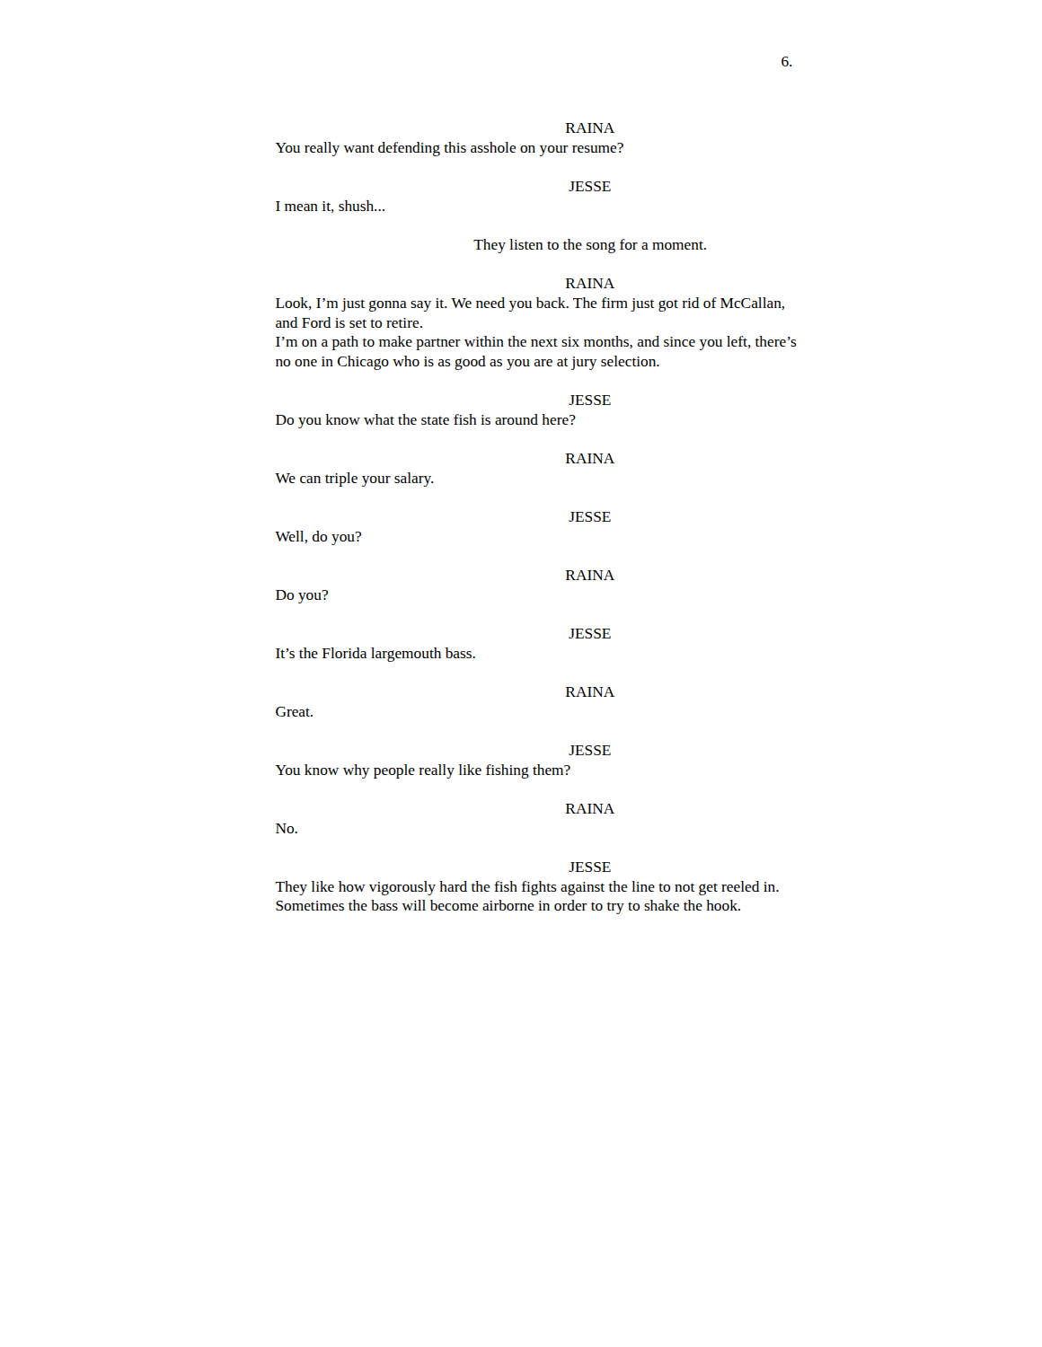6.
RAINA
You really want defending this asshole on your resume?
JESSE
I mean it, shush...
They listen to the song for a moment.
RAINA
Look, I’m just gonna say it. We need you back. The firm just got rid of McCallan, and Ford is set to retire.
I’m on a path to make partner within the next six months, and since you left, there’s no one in Chicago who is as good as you are at jury selection.
JESSE
Do you know what the state fish is around here?
RAINA
We can triple your salary.
JESSE
Well, do you?
RAINA
Do you?
JESSE
It’s the Florida largemouth bass.
RAINA
Great.
JESSE
You know why people really like fishing them?
RAINA
No.
JESSE
They like how vigorously hard the fish fights against the line to not get reeled in. Sometimes the bass will become airborne in order to try to shake the hook.